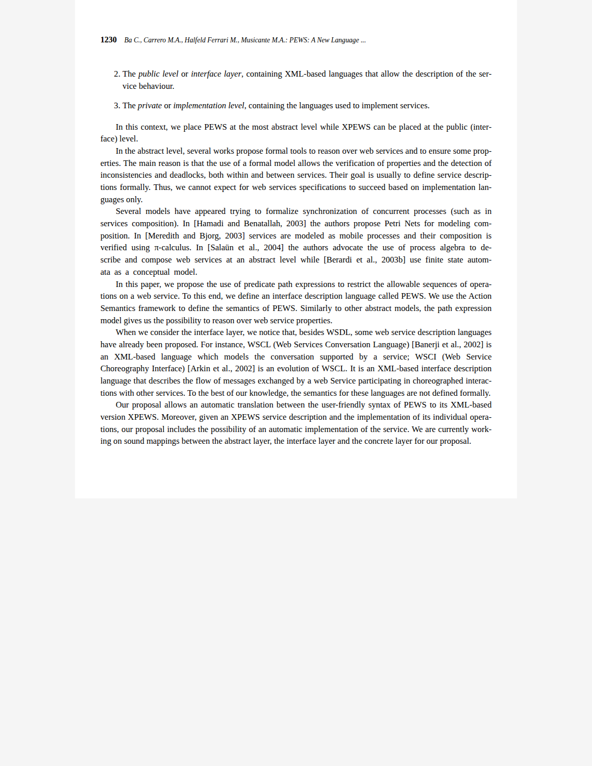1230 Ba C., Carrero M.A., Halfeld Ferrari M., Musicante M.A.: PEWS: A New Language ...
The public level or interface layer, containing XML-based languages that allow the description of the service behaviour.
The private or implementation level, containing the languages used to implement services.
In this context, we place PEWS at the most abstract level while XPEWS can be placed at the public (interface) level.
In the abstract level, several works propose formal tools to reason over web services and to ensure some properties. The main reason is that the use of a formal model allows the verification of properties and the detection of inconsistencies and deadlocks, both within and between services. Their goal is usually to define service descriptions formally. Thus, we cannot expect for web services specifications to succeed based on implementation languages only.
Several models have appeared trying to formalize synchronization of concurrent processes (such as in services composition). In [Hamadi and Benatallah, 2003] the authors propose Petri Nets for modeling composition. In [Meredith and Bjorg, 2003] services are modeled as mobile processes and their composition is verified using π-calculus. In [Salaün et al., 2004] the authors advocate the use of process algebra to describe and compose web services at an abstract level while [Berardi et al., 2003b] use finite state automata as a conceptual model.
In this paper, we propose the use of predicate path expressions to restrict the allowable sequences of operations on a web service. To this end, we define an interface description language called PEWS. We use the Action Semantics framework to define the semantics of PEWS. Similarly to other abstract models, the path expression model gives us the possibility to reason over web service properties.
When we consider the interface layer, we notice that, besides WSDL, some web service description languages have already been proposed. For instance, WSCL (Web Services Conversation Language) [Banerji et al., 2002] is an XML-based language which models the conversation supported by a service; WSCI (Web Service Choreography Interface) [Arkin et al., 2002] is an evolution of WSCL. It is an XML-based interface description language that describes the flow of messages exchanged by a web Service participating in choreographed interactions with other services. To the best of our knowledge, the semantics for these languages are not defined formally.
Our proposal allows an automatic translation between the user-friendly syntax of PEWS to its XML-based version XPEWS. Moreover, given an XPEWS service description and the implementation of its individual operations, our proposal includes the possibility of an automatic implementation of the service. We are currently working on sound mappings between the abstract layer, the interface layer and the concrete layer for our proposal.